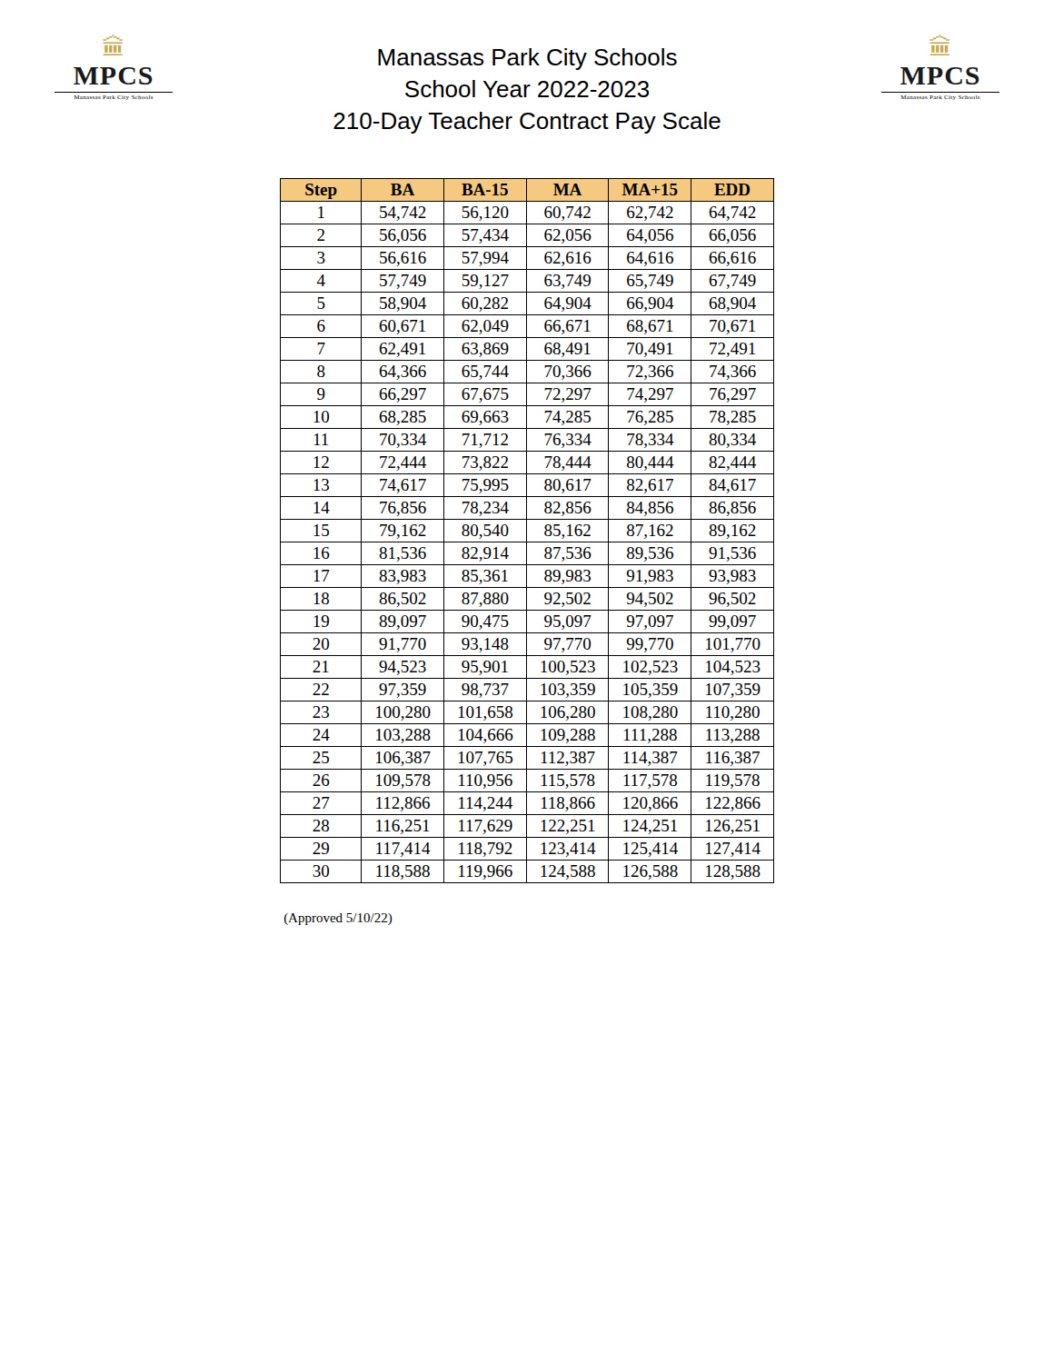🏛
MPCS
Manassas Park City Schools
Manassas Park City Schools
School Year 2022-2023
210-Day Teacher Contract Pay Scale
🏛
MPCS
Manassas Park City Schools
(Approved 5/10/22)
| Step | BA | BA-15 | MA | MA+15 | EDD |
| --- | --- | --- | --- | --- | --- |
| 1 | 54,742 | 56,120 | 60,742 | 62,742 | 64,742 |
| 2 | 56,056 | 57,434 | 62,056 | 64,056 | 66,056 |
| 3 | 56,616 | 57,994 | 62,616 | 64,616 | 66,616 |
| 4 | 57,749 | 59,127 | 63,749 | 65,749 | 67,749 |
| 5 | 58,904 | 60,282 | 64,904 | 66,904 | 68,904 |
| 6 | 60,671 | 62,049 | 66,671 | 68,671 | 70,671 |
| 7 | 62,491 | 63,869 | 68,491 | 70,491 | 72,491 |
| 8 | 64,366 | 65,744 | 70,366 | 72,366 | 74,366 |
| 9 | 66,297 | 67,675 | 72,297 | 74,297 | 76,297 |
| 10 | 68,285 | 69,663 | 74,285 | 76,285 | 78,285 |
| 11 | 70,334 | 71,712 | 76,334 | 78,334 | 80,334 |
| 12 | 72,444 | 73,822 | 78,444 | 80,444 | 82,444 |
| 13 | 74,617 | 75,995 | 80,617 | 82,617 | 84,617 |
| 14 | 76,856 | 78,234 | 82,856 | 84,856 | 86,856 |
| 15 | 79,162 | 80,540 | 85,162 | 87,162 | 89,162 |
| 16 | 81,536 | 82,914 | 87,536 | 89,536 | 91,536 |
| 17 | 83,983 | 85,361 | 89,983 | 91,983 | 93,983 |
| 18 | 86,502 | 87,880 | 92,502 | 94,502 | 96,502 |
| 19 | 89,097 | 90,475 | 95,097 | 97,097 | 99,097 |
| 20 | 91,770 | 93,148 | 97,770 | 99,770 | 101,770 |
| 21 | 94,523 | 95,901 | 100,523 | 102,523 | 104,523 |
| 22 | 97,359 | 98,737 | 103,359 | 105,359 | 107,359 |
| 23 | 100,280 | 101,658 | 106,280 | 108,280 | 110,280 |
| 24 | 103,288 | 104,666 | 109,288 | 111,288 | 113,288 |
| 25 | 106,387 | 107,765 | 112,387 | 114,387 | 116,387 |
| 26 | 109,578 | 110,956 | 115,578 | 117,578 | 119,578 |
| 27 | 112,866 | 114,244 | 118,866 | 120,866 | 122,866 |
| 28 | 116,251 | 117,629 | 122,251 | 124,251 | 126,251 |
| 29 | 117,414 | 118,792 | 123,414 | 125,414 | 127,414 |
| 30 | 118,588 | 119,966 | 124,588 | 126,588 | 128,588 |